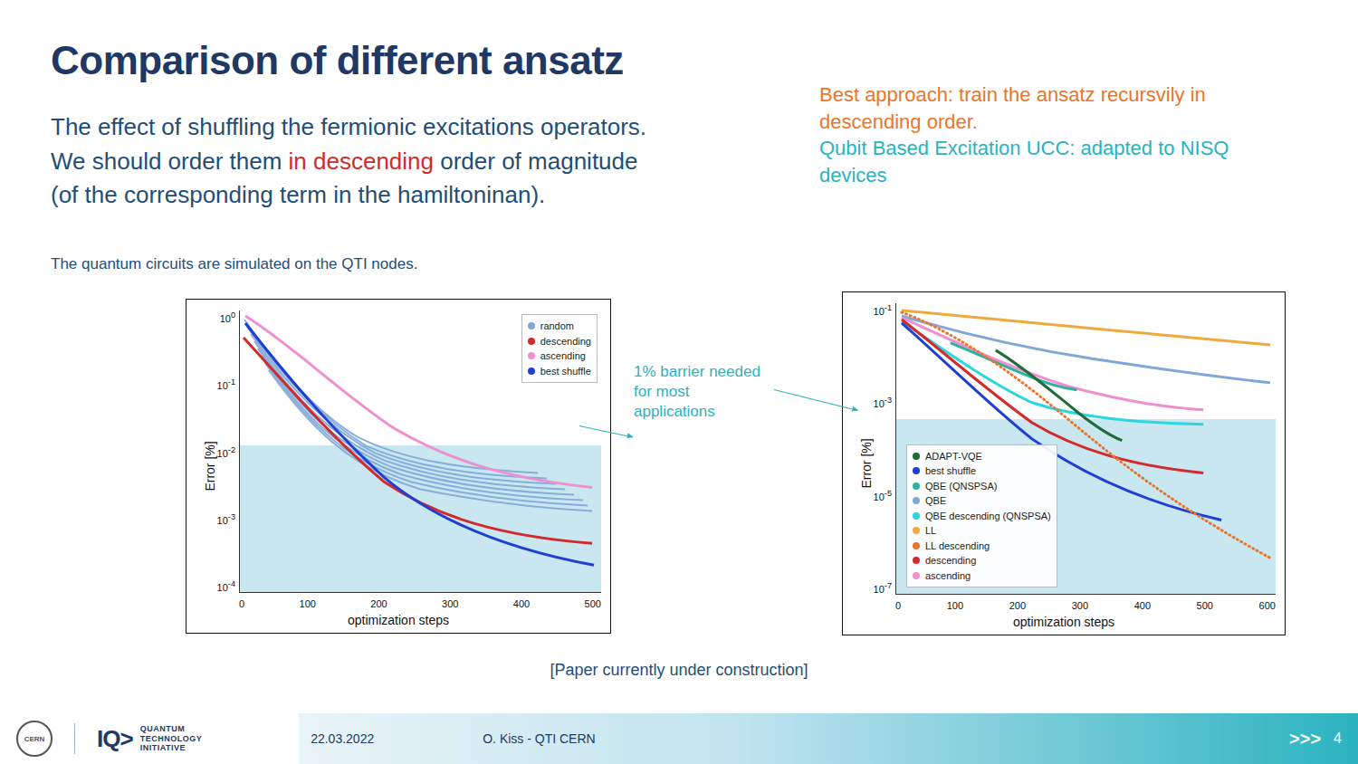Comparison of different ansatz
The effect of shuffling the fermionic excitations operators. We should order them in descending order of magnitude (of the corresponding term in the hamiltoninan).
The quantum circuits are simulated on the QTI nodes.
Best approach: train the ansatz recursvily in descending order.
Qubit Based Excitation UCC: adapted to NISQ devices
100 10-1 10-2 10-3 10-4
random
descending
ascending
best shuffle
Error [%]
0100200300400500
optimization steps
10-1 10-3 10-5 10-7
ADAPT-VQE
best shuffle
QBE (QNSPSA)
QBE
QBE descending (QNSPSA)
LL
LL descending
descending
ascending
Error [%]
0100200300400500600
optimization steps
1% barrier needed for most applications
[Paper currently under construction]
CERN
IQ> QUANTUM
TECHNOLOGY
INITIATIVE
22.03.2022 O. Kiss - QTI CERN
>>>
4